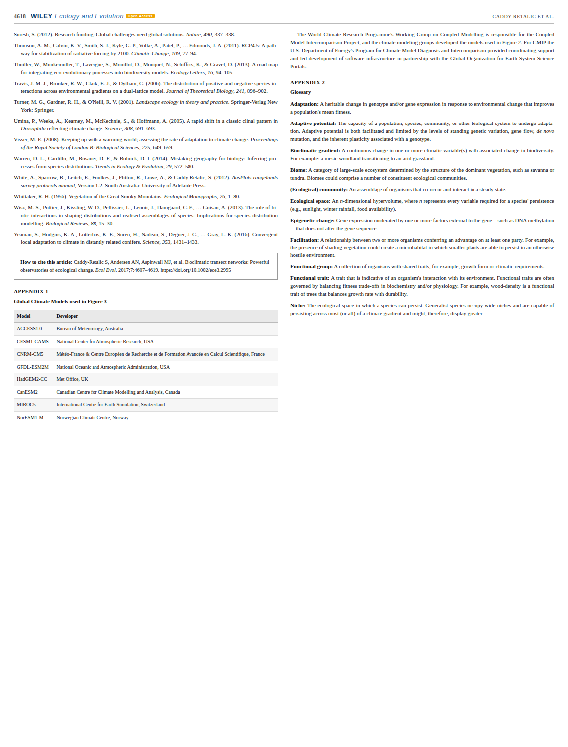4618 WILEY Ecology and Evolution Open Access Caddy-Retalic et al.
Suresh, S. (2012). Research funding: Global challenges need global solutions. Nature, 490, 337–338.
Thomson, A. M., Calvin, K. V., Smith, S. J., Kyle, G. P., Volke, A., Patel, P., … Edmonds, J. A. (2011). RCP4.5: A pathway for stabilization of radiative forcing by 2100. Climatic Change, 109, 77–94.
Thuiller, W., Münkemüller, T., Lavergne, S., Mouillot, D., Mouquet, N., Schiffers, K., & Gravel, D. (2013). A road map for integrating eco-evolutionary processes into biodiversity models. Ecology Letters, 16, 94–105.
Travis, J. M. J., Brooker, R. W., Clark, E. J., & Dytham, C. (2006). The distribution of positive and negative species interactions across environmental gradients on a dual-lattice model. Journal of Theoretical Biology, 241, 896–902.
Turner, M. G., Gardner, R. H., & O'Neill, R. V. (2001). Landscape ecology in theory and practice. Springer-Verlag New York: Springer.
Umina, P., Weeks, A., Kearney, M., McKechnie, S., & Hoffmann, A. (2005). A rapid shift in a classic clinal pattern in Drosophila reflecting climate change. Science, 308, 691–693.
Visser, M. E. (2008). Keeping up with a warming world; assessing the rate of adaptation to climate change. Proceedings of the Royal Society of London B: Biological Sciences, 275, 649–659.
Warren, D. L., Cardillo, M., Rosauer, D. F., & Bolnick, D. I. (2014). Mistaking geography for biology: Inferring processes from species distributions. Trends in Ecology & Evolution, 29, 572–580.
White, A., Sparrow, B., Leitch, E., Foulkes, J., Flitton, R., Lowe, A., & Caddy-Retalic, S. (2012). AusPlots rangelands survey protocols manual, Version 1.2. South Australia: University of Adelaide Press.
Whittaker, R. H. (1956). Vegetation of the Great Smoky Mountains. Ecological Monographs, 26, 1–80.
Wisz, M. S., Pottier, J., Kissling, W. D., Pellissier, L., Lenoir, J., Damgaard, C. F., … Guisan, A. (2013). The role of biotic interactions in shaping distributions and realised assemblages of species: Implications for species distribution modelling. Biological Reviews, 88, 15–30.
Yeaman, S., Hodgins, K. A., Lotterhos, K. E., Suren, H., Nadeau, S., Degner, J. C., … Gray, L. K. (2016). Convergent local adaptation to climate in distantly related conifers. Science, 353, 1431–1433.
How to cite this article: Caddy-Retalic S, Andersen AN, Aspinwall MJ, et al. Bioclimatic transect networks: Powerful observatories of ecological change. Ecol Evol. 2017;7:4607–4619. https://doi.org/10.1002/ece3.2995
APPENDIX 1
Global Climate Models used in Figure 3
| Model | Developer |
| --- | --- |
| ACCESS1.0 | Bureau of Meteorology, Australia |
| CESM1-CAMS | National Center for Atmospheric Research, USA |
| CNRM-CM5 | Météo-France & Centre Européen de Recherche et de Formation Avancée en Calcul Scientifique, France |
| GFDL-ESM2M | National Oceanic and Atmospheric Administration, USA |
| HadGEM2-CC | Met Office, UK |
| CanESM2 | Canadian Centre for Climate Modelling and Analysis, Canada |
| MIROC5 | International Centre for Earth Simulation, Switzerland |
| NorESM1-M | Norwegian Climate Centre, Norway |
The World Climate Research Programme's Working Group on Coupled Modelling is responsible for the Coupled Model Intercomparison Project, and the climate modeling groups developed the models used in Figure 2. For CMIP the U.S. Department of Energy's Program for Climate Model Diagnosis and Intercomparison provided coordinating support and led development of software infrastructure in partnership with the Global Organization for Earth System Science Portals.
APPENDIX 2
Glossary
Adaptation: A heritable change in genotype and/or gene expression in response to environmental change that improves a population's mean fitness.
Adaptive potential: The capacity of a population, species, community, or other biological system to undergo adaptation. Adaptive potential is both facilitated and limited by the levels of standing genetic variation, gene flow, de novo mutation, and the inherent plasticity associated with a genotype.
Bioclimatic gradient: A continuous change in one or more climatic variable(s) with associated change in biodiversity. For example: a mesic woodland transitioning to an arid grassland.
Biome: A category of large-scale ecosystem determined by the structure of the dominant vegetation, such as savanna or tundra. Biomes could comprise a number of constituent ecological communities.
(Ecological) community: An assemblage of organisms that co-occur and interact in a steady state.
Ecological space: An n-dimensional hypervolume, where n represents every variable required for a species' persistence (e.g., sunlight, winter rainfall, food availability).
Epigenetic change: Gene expression moderated by one or more factors external to the gene—such as DNA methylation—that does not alter the gene sequence.
Facilitation: A relationship between two or more organisms conferring an advantage on at least one party. For example, the presence of shading vegetation could create a microhabitat in which smaller plants are able to persist in an otherwise hostile environment.
Functional group: A collection of organisms with shared traits, for example, growth form or climatic requirements.
Functional trait: A trait that is indicative of an organism's interaction with its environment. Functional traits are often governed by balancing fitness trade-offs in biochemistry and/or physiology. For example, wood-density is a functional trait of trees that balances growth rate with durability.
Niche: The ecological space in which a species can persist. Generalist species occupy wide niches and are capable of persisting across most (or all) of a climate gradient and might, therefore, display greater